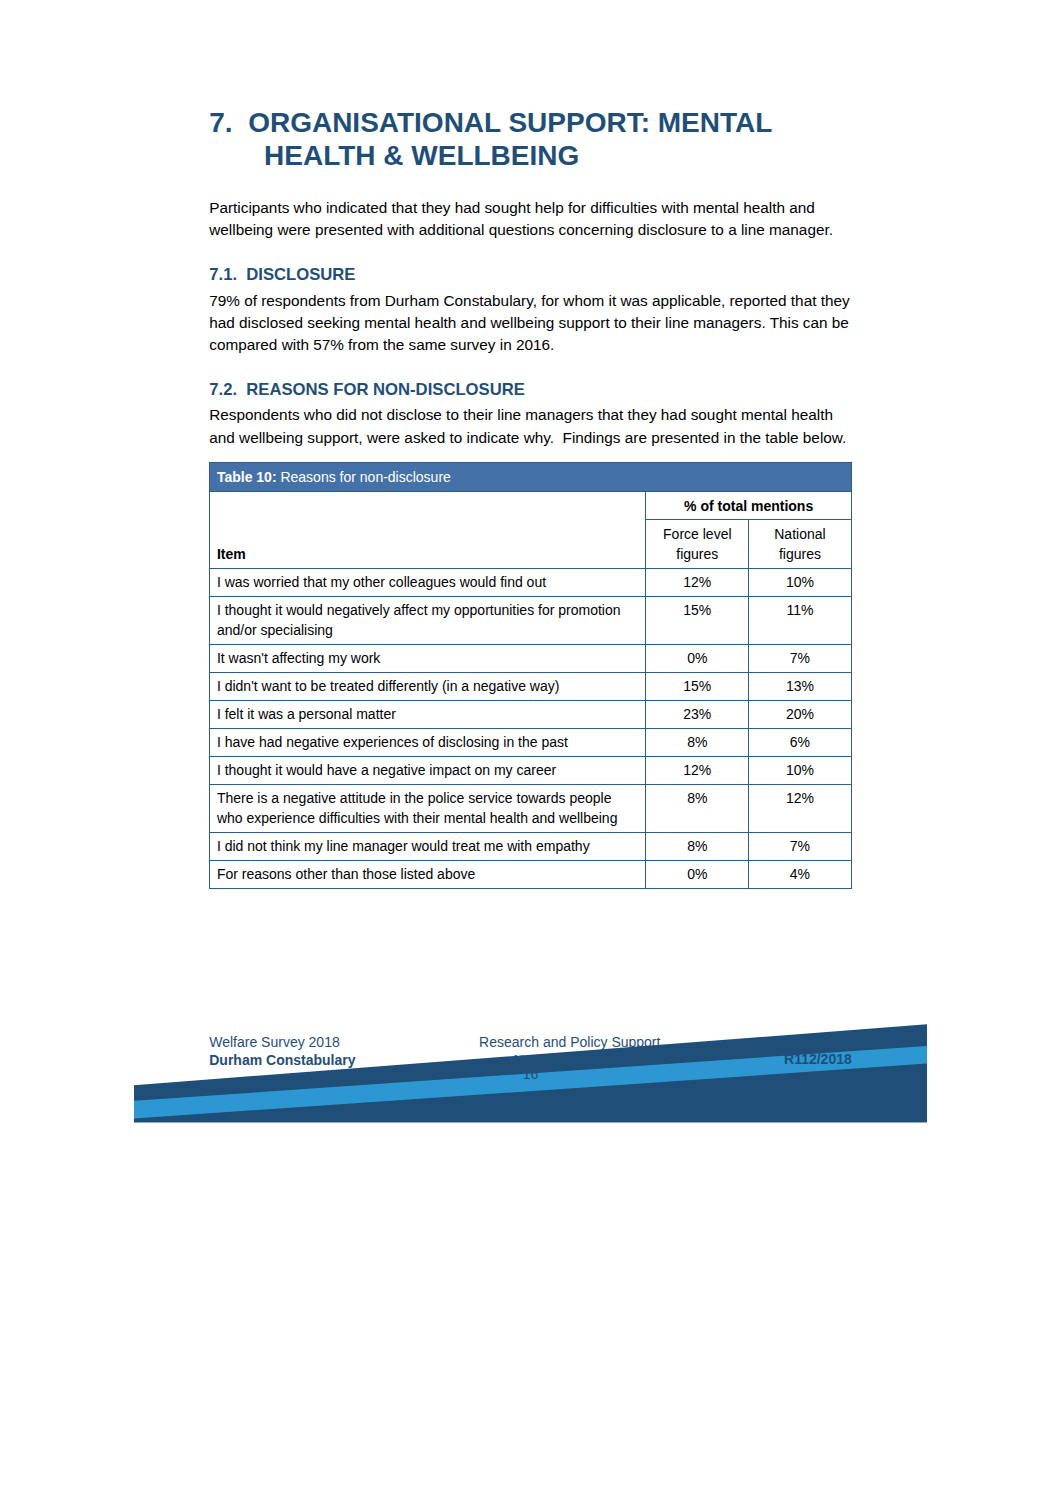7. ORGANISATIONAL SUPPORT: MENTAL HEALTH & WELLBEING
Participants who indicated that they had sought help for difficulties with mental health and wellbeing were presented with additional questions concerning disclosure to a line manager.
7.1. Disclosure
79% of respondents from Durham Constabulary, for whom it was applicable, reported that they had disclosed seeking mental health and wellbeing support to their line managers. This can be compared with 57% from the same survey in 2016.
7.2. Reasons for non-disclosure
Respondents who did not disclose to their line managers that they had sought mental health and wellbeing support, were asked to indicate why. Findings are presented in the table below.
Table 10: Reasons for non-disclosure
| Item | % of total mentions |
| --- | --- |
| Force level figures | National figures |
| I was worried that my other colleagues would find out | 12% | 10% |
| I thought it would negatively affect my opportunities for promotion and/or specialising | 15% | 11% |
| It wasn't affecting my work | 0% | 7% |
| I didn't want to be treated differently (in a negative way) | 15% | 13% |
| I felt it was a personal matter | 23% | 20% |
| I have had negative experiences of disclosing in the past | 8% | 6% |
| I thought it would have a negative impact on my career | 12% | 10% |
| There is a negative attitude in the police service towards people who experience difficulties with their mental health and wellbeing | 8% | 12% |
| I did not think my line manager would treat me with empathy | 8% | 7% |
| For reasons other than those listed above | 0% | 4% |
Welfare Survey 2018
Durham Constabulary
Research and Policy Support
Natalie Wellington
R112/2018
16